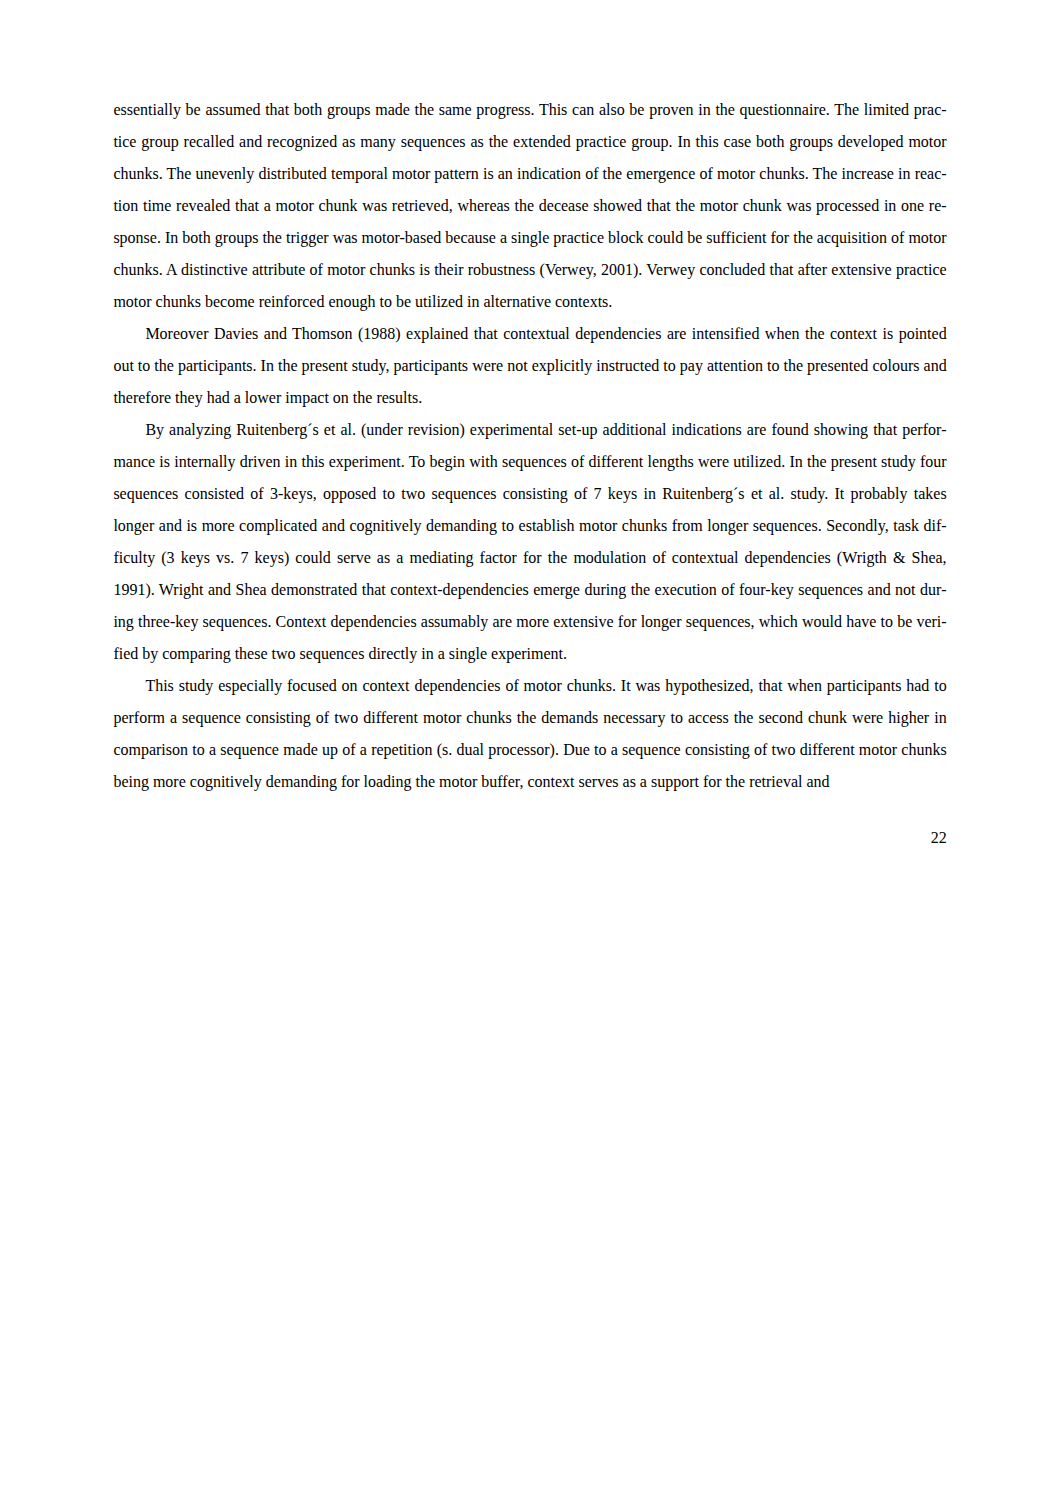essentially be assumed that both groups made the same progress. This can also be proven in the questionnaire. The limited practice group recalled and recognized as many sequences as the extended practice group. In this case both groups developed motor chunks. The unevenly distributed temporal motor pattern is an indication of the emergence of motor chunks. The increase in reaction time revealed that a motor chunk was retrieved, whereas the decease showed that the motor chunk was processed in one response. In both groups the trigger was motor-based because a single practice block could be sufficient for the acquisition of motor chunks. A distinctive attribute of motor chunks is their robustness (Verwey, 2001). Verwey concluded that after extensive practice motor chunks become reinforced enough to be utilized in alternative contexts.
Moreover Davies and Thomson (1988) explained that contextual dependencies are intensified when the context is pointed out to the participants. In the present study, participants were not explicitly instructed to pay attention to the presented colours and therefore they had a lower impact on the results.
By analyzing Ruitenberg´s et al. (under revision) experimental set-up additional indications are found showing that performance is internally driven in this experiment. To begin with sequences of different lengths were utilized. In the present study four sequences consisted of 3-keys, opposed to two sequences consisting of 7 keys in Ruitenberg´s et al. study. It probably takes longer and is more complicated and cognitively demanding to establish motor chunks from longer sequences. Secondly, task difficulty (3 keys vs. 7 keys) could serve as a mediating factor for the modulation of contextual dependencies (Wrigth & Shea, 1991). Wright and Shea demonstrated that context-dependencies emerge during the execution of four-key sequences and not during three-key sequences. Context dependencies assumably are more extensive for longer sequences, which would have to be verified by comparing these two sequences directly in a single experiment.
This study especially focused on context dependencies of motor chunks. It was hypothesized, that when participants had to perform a sequence consisting of two different motor chunks the demands necessary to access the second chunk were higher in comparison to a sequence made up of a repetition (s. dual processor). Due to a sequence consisting of two different motor chunks being more cognitively demanding for loading the motor buffer, context serves as a support for the retrieval and
22